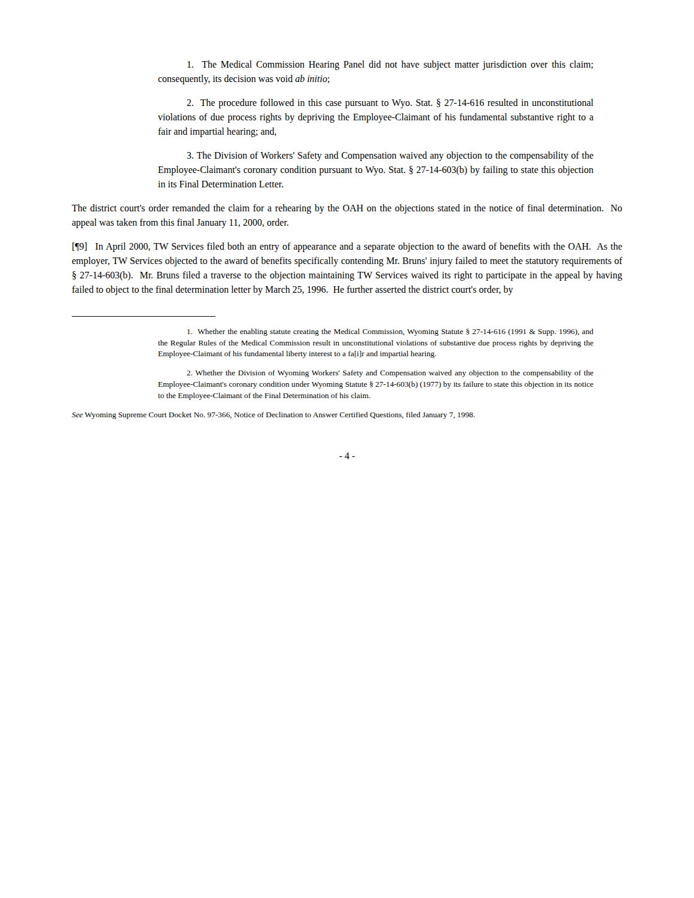1. The Medical Commission Hearing Panel did not have subject matter jurisdiction over this claim; consequently, its decision was void ab initio;
2. The procedure followed in this case pursuant to Wyo. Stat. § 27-14-616 resulted in unconstitutional violations of due process rights by depriving the Employee-Claimant of his fundamental substantive right to a fair and impartial hearing; and,
3. The Division of Workers' Safety and Compensation waived any objection to the compensability of the Employee-Claimant's coronary condition pursuant to Wyo. Stat. § 27-14-603(b) by failing to state this objection in its Final Determination Letter.
The district court's order remanded the claim for a rehearing by the OAH on the objections stated in the notice of final determination. No appeal was taken from this final January 11, 2000, order.
[¶9] In April 2000, TW Services filed both an entry of appearance and a separate objection to the award of benefits with the OAH. As the employer, TW Services objected to the award of benefits specifically contending Mr. Bruns' injury failed to meet the statutory requirements of § 27-14-603(b). Mr. Bruns filed a traverse to the objection maintaining TW Services waived its right to participate in the appeal by having failed to object to the final determination letter by March 25, 1996. He further asserted the district court's order, by
1. Whether the enabling statute creating the Medical Commission, Wyoming Statute § 27-14-616 (1991 & Supp. 1996), and the Regular Rules of the Medical Commission result in unconstitutional violations of substantive due process rights by depriving the Employee-Claimant of his fundamental liberty interest to a fa[i]r and impartial hearing.
2. Whether the Division of Wyoming Workers' Safety and Compensation waived any objection to the compensability of the Employee-Claimant's coronary condition under Wyoming Statute § 27-14-603(b) (1977) by its failure to state this objection in its notice to the Employee-Claimant of the Final Determination of his claim.
See Wyoming Supreme Court Docket No. 97-366, Notice of Declination to Answer Certified Questions, filed January 7, 1998.
- 4 -